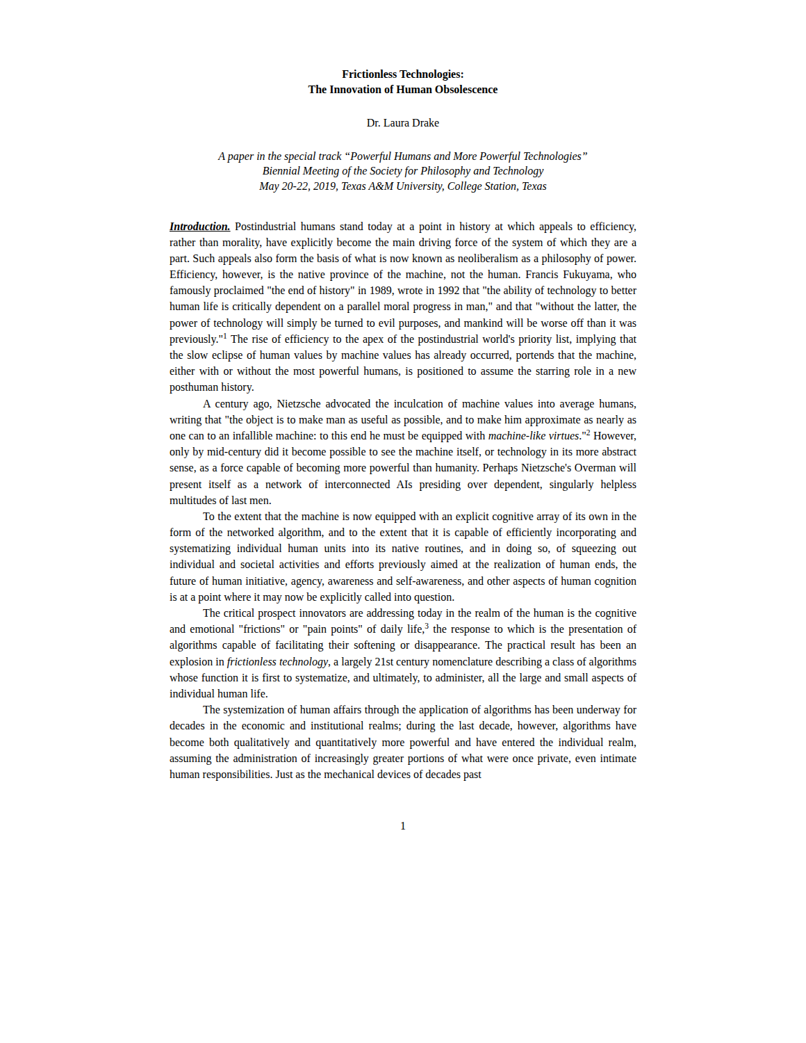Frictionless Technologies:
The Innovation of Human Obsolescence
Dr. Laura Drake
A paper in the special track “Powerful Humans and More Powerful Technologies”
Biennial Meeting of the Society for Philosophy and Technology
May 20-22, 2019, Texas A&M University, College Station, Texas
Introduction. Postindustrial humans stand today at a point in history at which appeals to efficiency, rather than morality, have explicitly become the main driving force of the system of which they are a part. Such appeals also form the basis of what is now known as neoliberalism as a philosophy of power. Efficiency, however, is the native province of the machine, not the human. Francis Fukuyama, who famously proclaimed "the end of history" in 1989, wrote in 1992 that "the ability of technology to better human life is critically dependent on a parallel moral progress in man," and that "without the latter, the power of technology will simply be turned to evil purposes, and mankind will be worse off than it was previously."1 The rise of efficiency to the apex of the postindustrial world's priority list, implying that the slow eclipse of human values by machine values has already occurred, portends that the machine, either with or without the most powerful humans, is positioned to assume the starring role in a new posthuman history.
A century ago, Nietzsche advocated the inculcation of machine values into average humans, writing that "the object is to make man as useful as possible, and to make him approximate as nearly as one can to an infallible machine: to this end he must be equipped with machine-like virtues."2 However, only by mid-century did it become possible to see the machine itself, or technology in its more abstract sense, as a force capable of becoming more powerful than humanity. Perhaps Nietzsche's Overman will present itself as a network of interconnected AIs presiding over dependent, singularly helpless multitudes of last men.
To the extent that the machine is now equipped with an explicit cognitive array of its own in the form of the networked algorithm, and to the extent that it is capable of efficiently incorporating and systematizing individual human units into its native routines, and in doing so, of squeezing out individual and societal activities and efforts previously aimed at the realization of human ends, the future of human initiative, agency, awareness and self-awareness, and other aspects of human cognition is at a point where it may now be explicitly called into question.
The critical prospect innovators are addressing today in the realm of the human is the cognitive and emotional "frictions" or "pain points" of daily life,3 the response to which is the presentation of algorithms capable of facilitating their softening or disappearance. The practical result has been an explosion in frictionless technology, a largely 21st century nomenclature describing a class of algorithms whose function it is first to systematize, and ultimately, to administer, all the large and small aspects of individual human life.
The systemization of human affairs through the application of algorithms has been underway for decades in the economic and institutional realms; during the last decade, however, algorithms have become both qualitatively and quantitatively more powerful and have entered the individual realm, assuming the administration of increasingly greater portions of what were once private, even intimate human responsibilities. Just as the mechanical devices of decades past
1